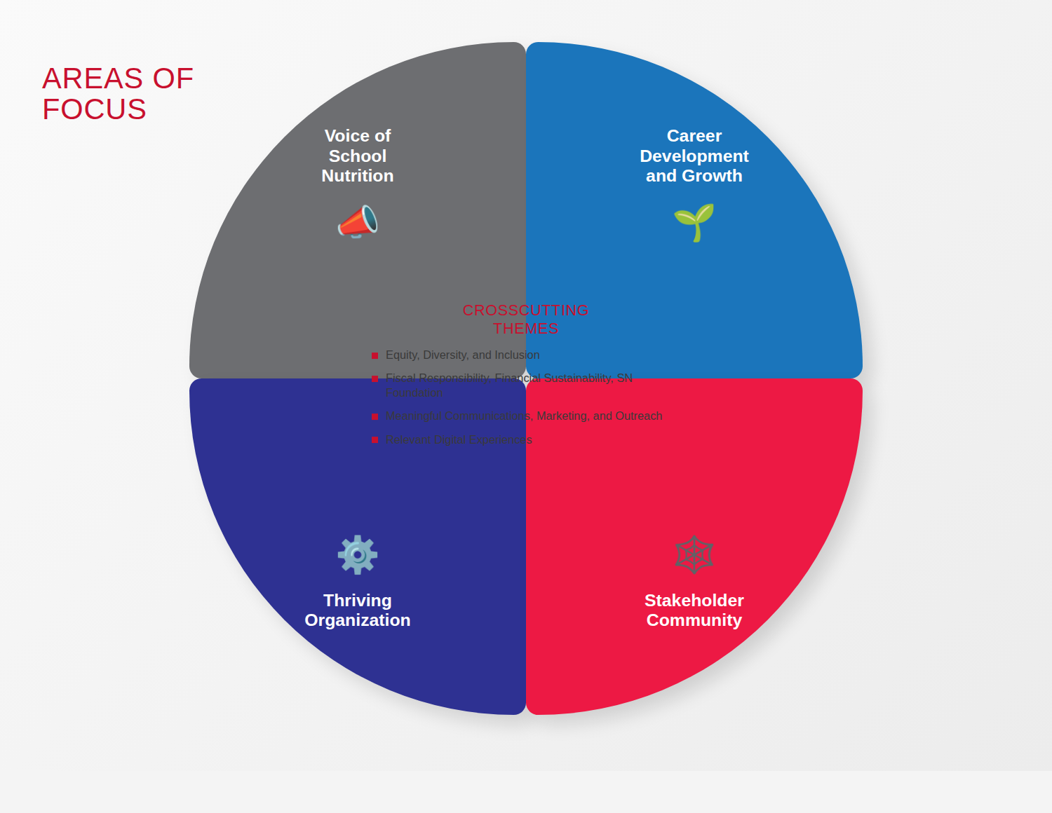Areas of
Focus
Voice of
School
Nutrition
📣
Career
Development
and Growth
🌱
Thriving
Organization
⚙️
Stakeholder
Community
🕸️
Crosscutting
Themes
Equity, Diversity, and Inclusion
Fiscal Responsibility, Financial Sustainability, SN Foundation
Meaningful Communications, Marketing, and Outreach
Relevant Digital Experiences